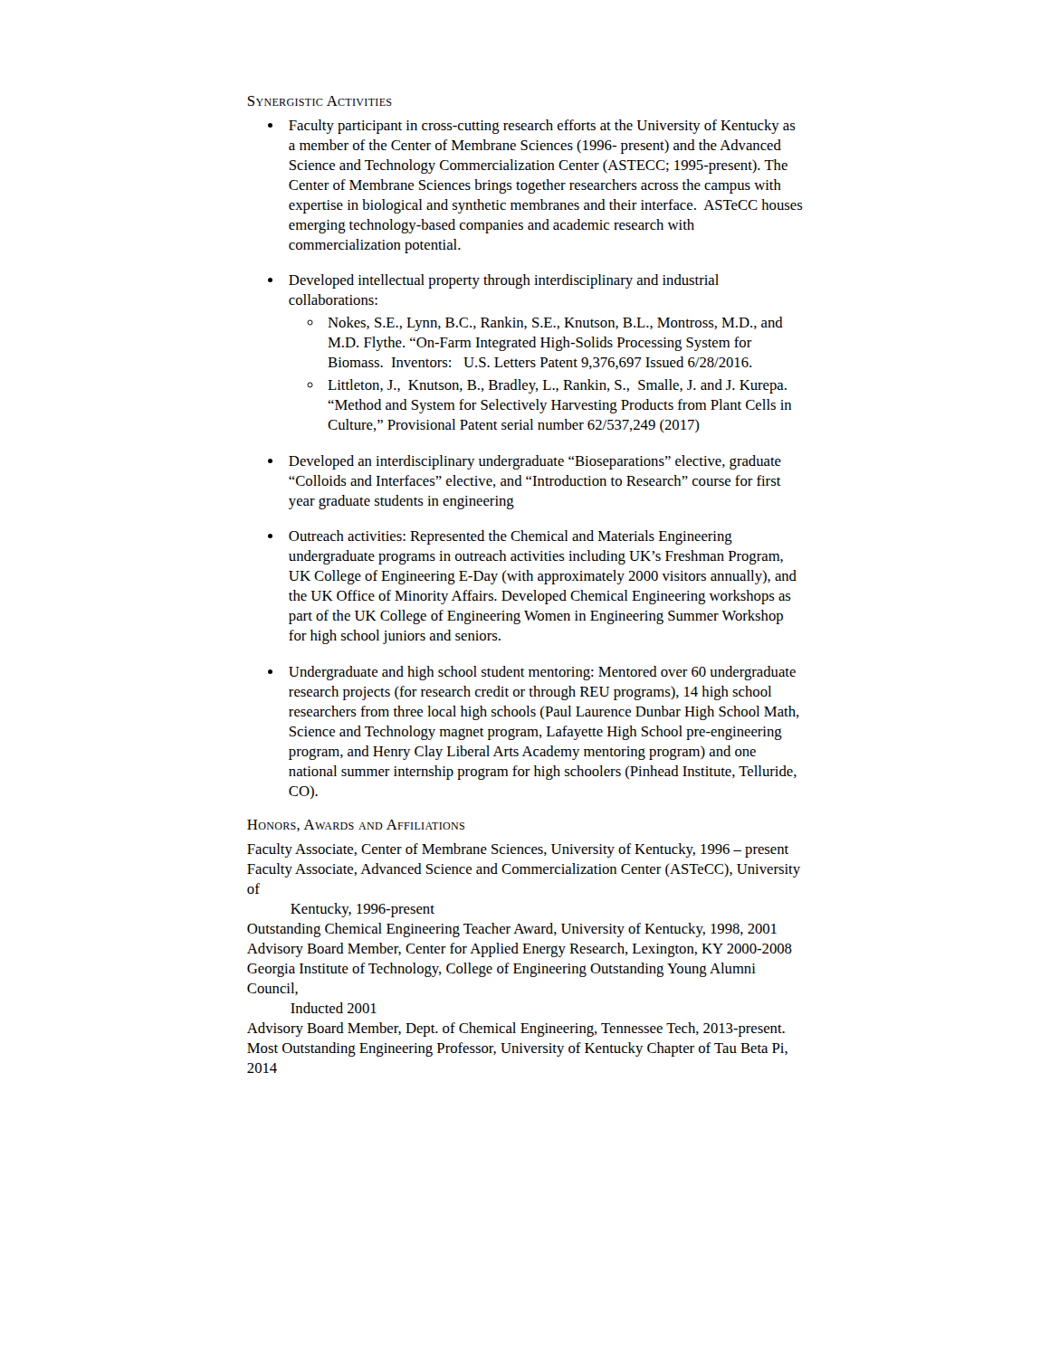Synergistic Activities
Faculty participant in cross-cutting research efforts at the University of Kentucky as a member of the Center of Membrane Sciences (1996- present) and the Advanced Science and Technology Commercialization Center (ASTECC; 1995-present). The Center of Membrane Sciences brings together researchers across the campus with expertise in biological and synthetic membranes and their interface. ASTeCC houses emerging technology-based companies and academic research with commercialization potential.
Developed intellectual property through interdisciplinary and industrial collaborations:
Nokes, S.E., Lynn, B.C., Rankin, S.E., Knutson, B.L., Montross, M.D., and M.D. Flythe. “On-Farm Integrated High-Solids Processing System for Biomass. Inventors: U.S. Letters Patent 9,376,697 Issued 6/28/2016.
Littleton, J., Knutson, B., Bradley, L., Rankin, S., Smalle, J. and J. Kurepa. “Method and System for Selectively Harvesting Products from Plant Cells in Culture,” Provisional Patent serial number 62/537,249 (2017)
Developed an interdisciplinary undergraduate “Bioseparations” elective, graduate “Colloids and Interfaces” elective, and “Introduction to Research” course for first year graduate students in engineering
Outreach activities: Represented the Chemical and Materials Engineering undergraduate programs in outreach activities including UK’s Freshman Program, UK College of Engineering E-Day (with approximately 2000 visitors annually), and the UK Office of Minority Affairs. Developed Chemical Engineering workshops as part of the UK College of Engineering Women in Engineering Summer Workshop for high school juniors and seniors.
Undergraduate and high school student mentoring: Mentored over 60 undergraduate research projects (for research credit or through REU programs), 14 high school researchers from three local high schools (Paul Laurence Dunbar High School Math, Science and Technology magnet program, Lafayette High School pre-engineering program, and Henry Clay Liberal Arts Academy mentoring program) and one national summer internship program for high schoolers (Pinhead Institute, Telluride, CO).
Honors, Awards and Affiliations
Faculty Associate, Center of Membrane Sciences, University of Kentucky, 1996 – present
Faculty Associate, Advanced Science and Commercialization Center (ASTeCC), University of
Kentucky, 1996-present
Outstanding Chemical Engineering Teacher Award, University of Kentucky, 1998, 2001
Advisory Board Member, Center for Applied Energy Research, Lexington, KY 2000-2008
Georgia Institute of Technology, College of Engineering Outstanding Young Alumni Council,
Inducted 2001
Advisory Board Member, Dept. of Chemical Engineering, Tennessee Tech, 2013-present.
Most Outstanding Engineering Professor, University of Kentucky Chapter of Tau Beta Pi, 2014